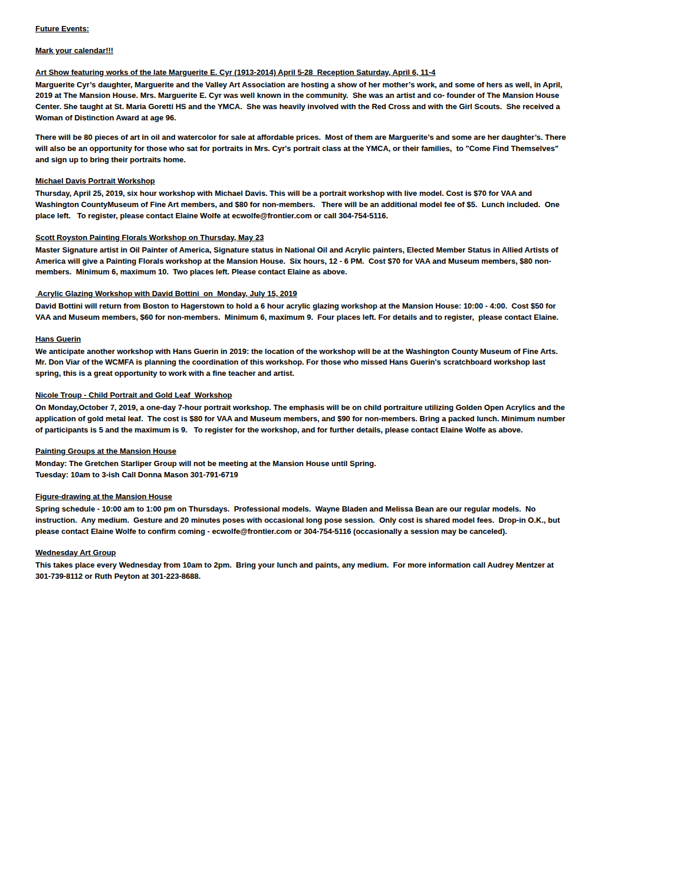Future Events:
Mark your calendar!!!
Art Show featuring works of the late Marguerite E. Cyr (1913-2014) April 5-28 Reception Saturday, April 6, 11-4
Marguerite Cyr’s daughter, Marguerite and the Valley Art Association are hosting a show of her mother’s work, and some of hers as well, in April, 2019 at The Mansion House. Mrs. Marguerite E. Cyr was well known in the community. She was an artist and co- founder of The Mansion House Center. She taught at St. Maria Goretti HS and the YMCA. She was heavily involved with the Red Cross and with the Girl Scouts. She received a Woman of Distinction Award at age 96.
There will be 80 pieces of art in oil and watercolor for sale at affordable prices. Most of them are Marguerite’s and some are her daughter’s. There will also be an opportunity for those who sat for portraits in Mrs. Cyr's portrait class at the YMCA, or their families, to "Come Find Themselves" and sign up to bring their portraits home.
Michael Davis Portrait Workshop
Thursday, April 25, 2019, six hour workshop with Michael Davis. This will be a portrait workshop with live model. Cost is $70 for VAA and Washington CountyMuseum of Fine Art members, and $80 for non-members. There will be an additional model fee of $5. Lunch included. One place left. To register, please contact Elaine Wolfe at ecwolfe@frontier.com or call 304-754-5116.
Scott Royston Painting Florals Workshop on Thursday, May 23
Master Signature artist in Oil Painter of America, Signature status in National Oil and Acrylic painters, Elected Member Status in Allied Artists of America will give a Painting Florals workshop at the Mansion House. Six hours, 12 - 6 PM. Cost $70 for VAA and Museum members, $80 non-members. Minimum 6, maximum 10. Two places left. Please contact Elaine as above.
Acrylic Glazing Workshop with David Bottini on Monday, July 15, 2019
David Bottini will return from Boston to Hagerstown to hold a 6 hour acrylic glazing workshop at the Mansion House: 10:00 - 4:00. Cost $50 for VAA and Museum members, $60 for non-members. Minimum 6, maximum 9. Four places left. For details and to register, please contact Elaine.
Hans Guerin
We anticipate another workshop with Hans Guerin in 2019: the location of the workshop will be at the Washington County Museum of Fine Arts. Mr. Don Viar of the WCMFA is planning the coordination of this workshop. For those who missed Hans Guerin's scratchboard workshop last spring, this is a great opportunity to work with a fine teacher and artist.
Nicole Troup - Child Portrait and Gold Leaf Workshop
On Monday,October 7, 2019, a one-day 7-hour portrait workshop. The emphasis will be on child portraiture utilizing Golden Open Acrylics and the application of gold metal leaf. The cost is $80 for VAA and Museum members, and $90 for non-members. Bring a packed lunch. Minimum number of participants is 5 and the maximum is 9. To register for the workshop, and for further details, please contact Elaine Wolfe as above.
Painting Groups at the Mansion House
Monday: The Gretchen Starliper Group will not be meeting at the Mansion House until Spring.
Tuesday: 10am to 3-ish Call Donna Mason 301-791-6719
Figure-drawing at the Mansion House
Spring schedule - 10:00 am to 1:00 pm on Thursdays. Professional models. Wayne Bladen and Melissa Bean are our regular models. No instruction. Any medium. Gesture and 20 minutes poses with occasional long pose session. Only cost is shared model fees. Drop-in O.K., but please contact Elaine Wolfe to confirm coming - ecwolfe@frontier.com or 304-754-5116 (occasionally a session may be canceled).
Wednesday Art Group
This takes place every Wednesday from 10am to 2pm. Bring your lunch and paints, any medium. For more information call Audrey Mentzer at 301-739-8112 or Ruth Peyton at 301-223-8688.